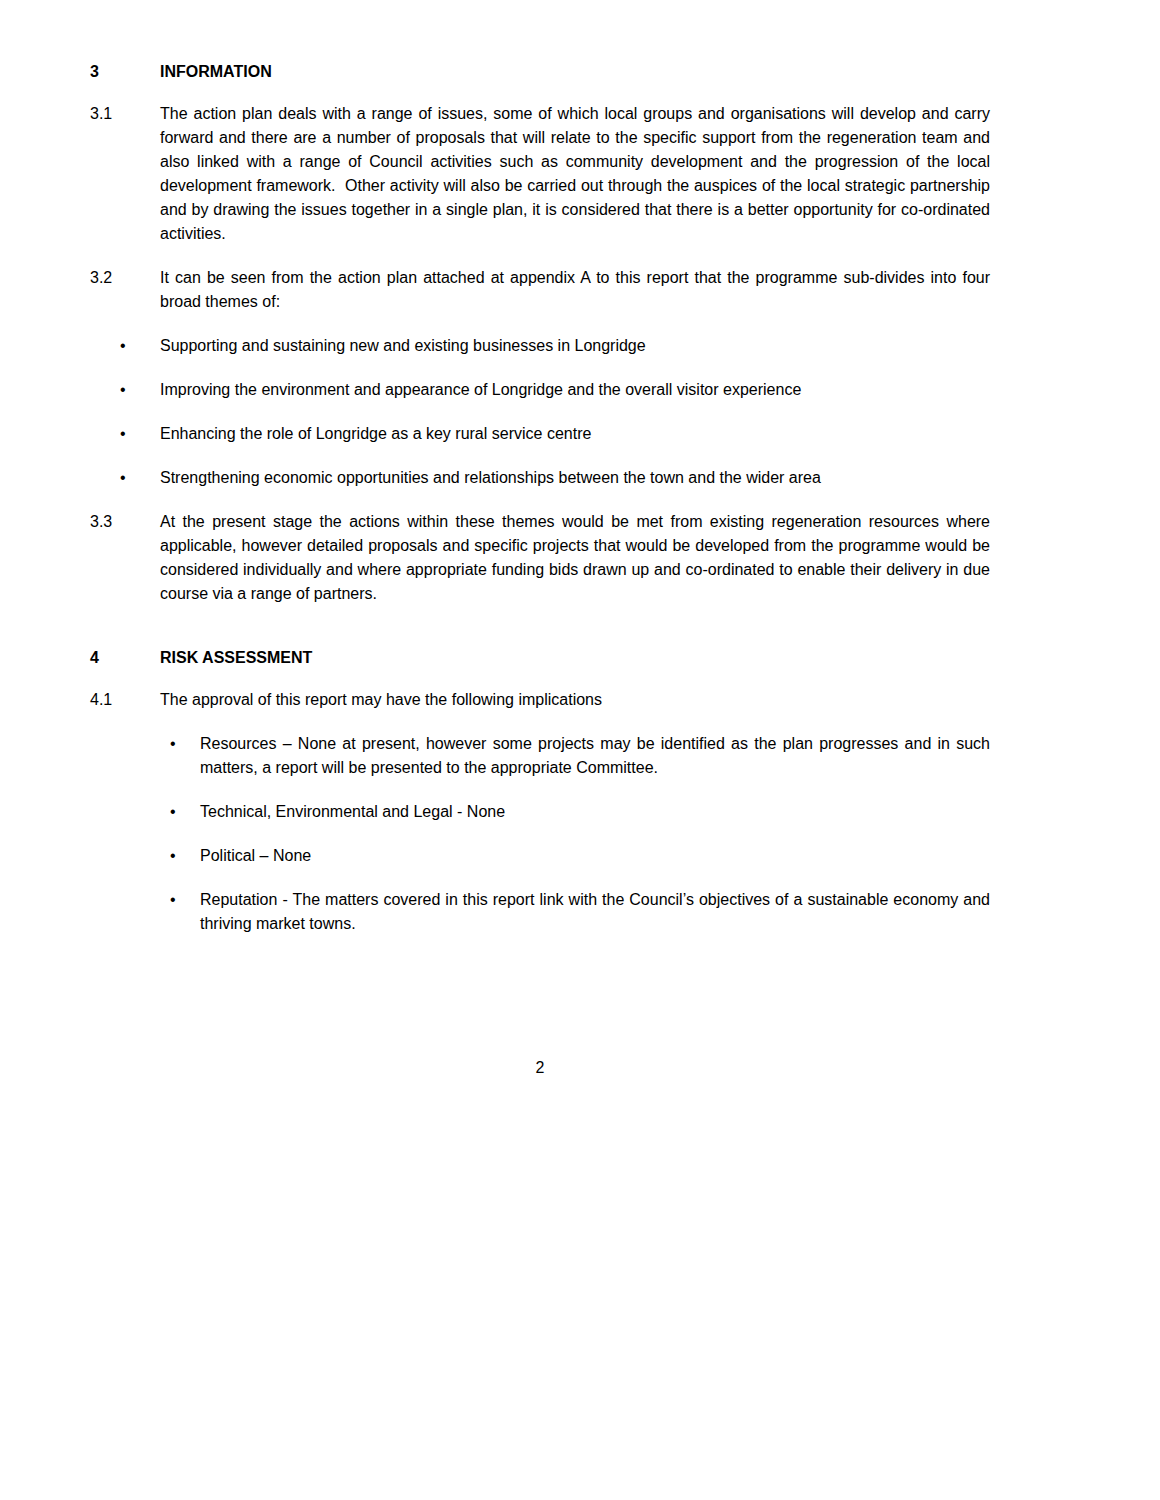3
INFORMATION
3.1 The action plan deals with a range of issues, some of which local groups and organisations will develop and carry forward and there are a number of proposals that will relate to the specific support from the regeneration team and also linked with a range of Council activities such as community development and the progression of the local development framework. Other activity will also be carried out through the auspices of the local strategic partnership and by drawing the issues together in a single plan, it is considered that there is a better opportunity for co-ordinated activities.
3.2 It can be seen from the action plan attached at appendix A to this report that the programme sub-divides into four broad themes of:
• Supporting and sustaining new and existing businesses in Longridge
• Improving the environment and appearance of Longridge and the overall visitor experience
• Enhancing the role of Longridge as a key rural service centre
• Strengthening economic opportunities and relationships between the town and the wider area
3.3 At the present stage the actions within these themes would be met from existing regeneration resources where applicable, however detailed proposals and specific projects that would be developed from the programme would be considered individually and where appropriate funding bids drawn up and co-ordinated to enable their delivery in due course via a range of partners.
4
RISK ASSESSMENT
4.1 The approval of this report may have the following implications
• Resources – None at present, however some projects may be identified as the plan progresses and in such matters, a report will be presented to the appropriate Committee.
• Technical, Environmental and Legal - None
• Political – None
• Reputation - The matters covered in this report link with the Council’s objectives of a sustainable economy and thriving market towns.
2